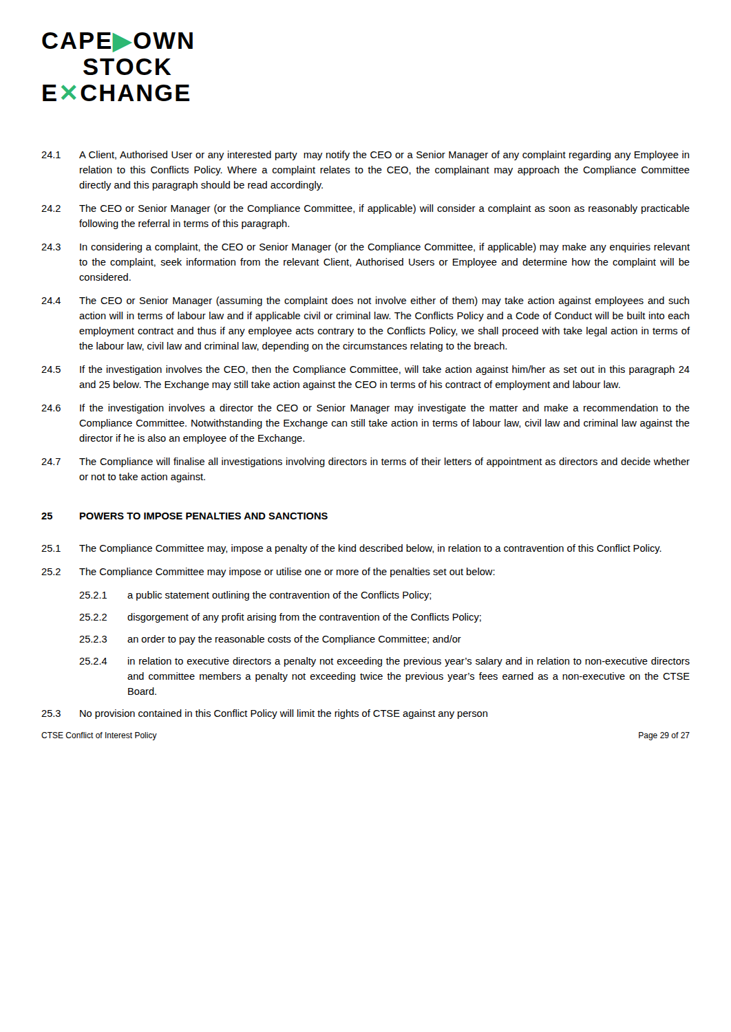CAPE▶OWN
STOCK
E✕CHANGE
24.1
A Client, Authorised User or any interested party may notify the CEO or a Senior Manager of any complaint regarding any Employee in relation to this Conflicts Policy. Where a complaint relates to the CEO, the complainant may approach the Compliance Committee directly and this paragraph should be read accordingly.
24.2
The CEO or Senior Manager (or the Compliance Committee, if applicable) will consider a complaint as soon as reasonably practicable following the referral in terms of this paragraph.
24.3
In considering a complaint, the CEO or Senior Manager (or the Compliance Committee, if applicable) may make any enquiries relevant to the complaint, seek information from the relevant Client, Authorised Users or Employee and determine how the complaint will be considered.
24.4
The CEO or Senior Manager (assuming the complaint does not involve either of them) may take action against employees and such action will in terms of labour law and if applicable civil or criminal law. The Conflicts Policy and a Code of Conduct will be built into each employment contract and thus if any employee acts contrary to the Conflicts Policy, we shall proceed with take legal action in terms of the labour law, civil law and criminal law, depending on the circumstances relating to the breach.
24.5
If the investigation involves the CEO, then the Compliance Committee, will take action against him/her as set out in this paragraph 24 and 25 below. The Exchange may still take action against the CEO in terms of his contract of employment and labour law.
24.6
If the investigation involves a director the CEO or Senior Manager may investigate the matter and make a recommendation to the Compliance Committee. Notwithstanding the Exchange can still take action in terms of labour law, civil law and criminal law against the director if he is also an employee of the Exchange.
24.7
The Compliance will finalise all investigations involving directors in terms of their letters of appointment as directors and decide whether or not to take action against.
25 POWERS TO IMPOSE PENALTIES AND SANCTIONS
25.1
The Compliance Committee may, impose a penalty of the kind described below, in relation to a contravention of this Conflict Policy.
25.2
The Compliance Committee may impose or utilise one or more of the penalties set out below:
25.2.1
a public statement outlining the contravention of the Conflicts Policy;
25.2.2
disgorgement of any profit arising from the contravention of the Conflicts Policy;
25.2.3
an order to pay the reasonable costs of the Compliance Committee; and/or
25.2.4
in relation to executive directors a penalty not exceeding the previous year’s salary and in relation to non-executive directors and committee members a penalty not exceeding twice the previous year’s fees earned as a non-executive on the CTSE Board.
25.3
No provision contained in this Conflict Policy will limit the rights of CTSE against any person
CTSE Conflict of Interest Policy Page 29 of 27